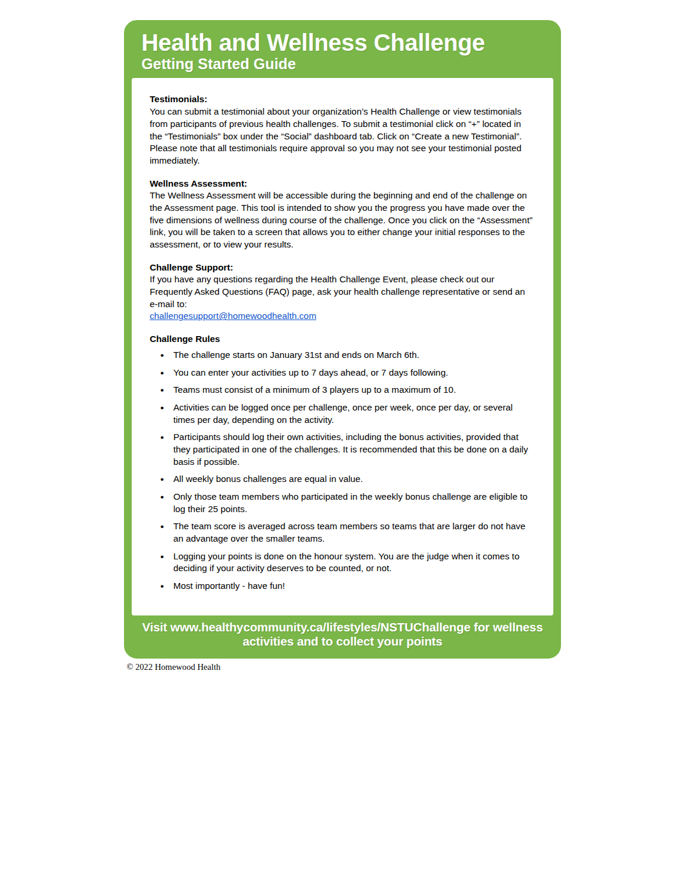Health and Wellness Challenge
Getting Started Guide
Testimonials:
You can submit a testimonial about your organization’s Health Challenge or view testimonials from participants of previous health challenges. To submit a testimonial click on “+” located in the “Testimonials” box under the “Social” dashboard tab. Click on “Create a new Testimonial”. Please note that all testimonials require approval so you may not see your testimonial posted immediately.
Wellness Assessment:
The Wellness Assessment will be accessible during the beginning and end of the challenge on the Assessment page. This tool is intended to show you the progress you have made over the five dimensions of wellness during course of the challenge. Once you click on the “Assessment” link, you will be taken to a screen that allows you to either change your initial responses to the assessment, or to view your results.
Challenge Support:
If you have any questions regarding the Health Challenge Event, please check out our Frequently Asked Questions (FAQ) page, ask your health challenge representative or send an e-mail to:
challengesupport@homewoodhealth.com
Challenge Rules
The challenge starts on January 31st and ends on March 6th.
You can enter your activities up to 7 days ahead, or 7 days following.
Teams must consist of a minimum of 3 players up to a maximum of 10.
Activities can be logged once per challenge, once per week, once per day, or several times per day, depending on the activity.
Participants should log their own activities, including the bonus activities, provided that they participated in one of the challenges. It is recommended that this be done on a daily basis if possible.
All weekly bonus challenges are equal in value.
Only those team members who participated in the weekly bonus challenge are eligible to log their 25 points.
The team score is averaged across team members so teams that are larger do not have an advantage over the smaller teams.
Logging your points is done on the honour system. You are the judge when it comes to deciding if your activity deserves to be counted, or not.
Most importantly - have fun!
Visit www.healthycommunity.ca/lifestyles/NSTUChallenge for wellness activities and to collect your points
© 2022 Homewood Health